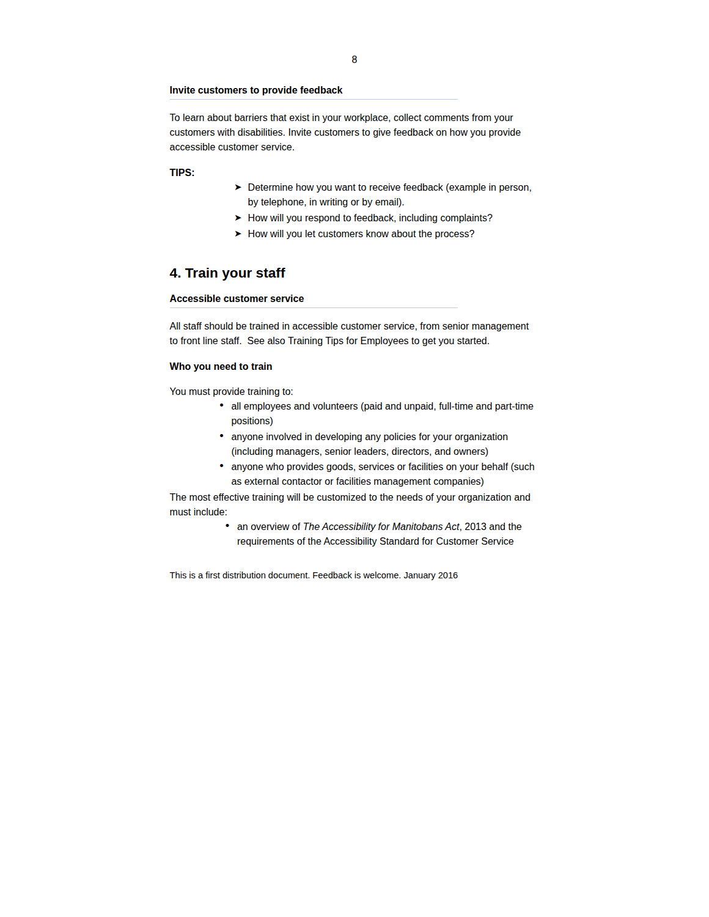8
Invite customers to provide feedback
To learn about barriers that exist in your workplace, collect comments from your customers with disabilities. Invite customers to give feedback on how you provide accessible customer service.
TIPS:
Determine how you want to receive feedback (example in person, by telephone, in writing or by email).
How will you respond to feedback, including complaints?
How will you let customers know about the process?
4. Train your staff
Accessible customer service
All staff should be trained in accessible customer service, from senior management to front line staff. See also Training Tips for Employees to get you started.
Who you need to train
You must provide training to:
all employees and volunteers (paid and unpaid, full-time and part-time positions)
anyone involved in developing any policies for your organization (including managers, senior leaders, directors, and owners)
anyone who provides goods, services or facilities on your behalf (such as external contactor or facilities management companies)
The most effective training will be customized to the needs of your organization and must include:
an overview of The Accessibility for Manitobans Act, 2013 and the requirements of the Accessibility Standard for Customer Service
This is a first distribution document. Feedback is welcome. January 2016